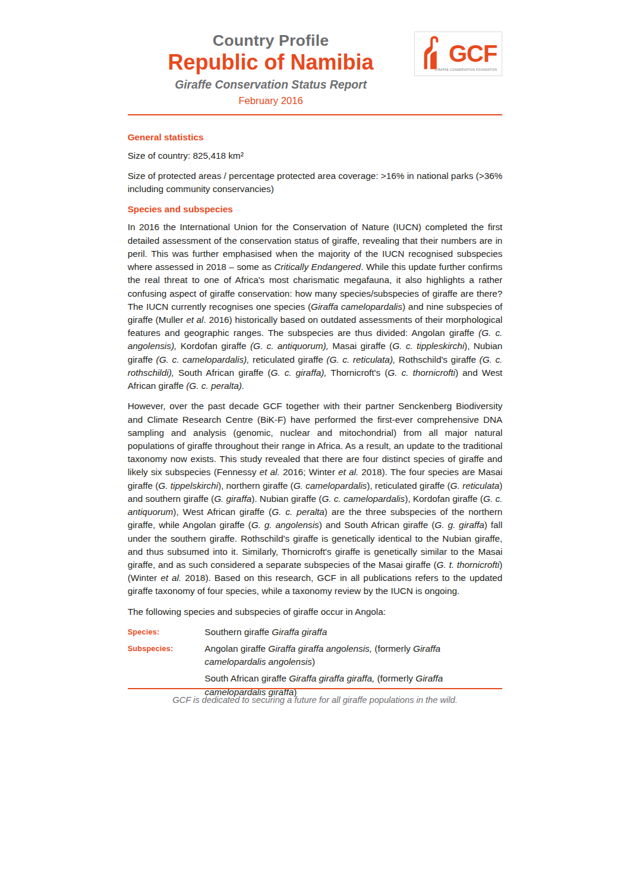Country Profile
Republic of Namibia
Giraffe Conservation Status Report
February 2016
GCF Giraffe Conservation Foundation
General statistics
Size of country: 825,418 km²
Size of protected areas / percentage protected area coverage: >16% in national parks (>36% including community conservancies)
Species and subspecies
In 2016 the International Union for the Conservation of Nature (IUCN) completed the first detailed assessment of the conservation status of giraffe, revealing that their numbers are in peril. This was further emphasised when the majority of the IUCN recognised subspecies where assessed in 2018 – some as Critically Endangered. While this update further confirms the real threat to one of Africa's most charismatic megafauna, it also highlights a rather confusing aspect of giraffe conservation: how many species/subspecies of giraffe are there? The IUCN currently recognises one species (Giraffa camelopardalis) and nine subspecies of giraffe (Muller et al. 2016) historically based on outdated assessments of their morphological features and geographic ranges. The subspecies are thus divided: Angolan giraffe (G. c. angolensis), Kordofan giraffe (G. c. antiquorum), Masai giraffe (G. c. tippleskirchi), Nubian giraffe (G. c. camelopardalis), reticulated giraffe (G. c. reticulata), Rothschild's giraffe (G. c. rothschildi), South African giraffe (G. c. giraffa), Thornicroft's (G. c. thornicrofti) and West African giraffe (G. c. peralta).
However, over the past decade GCF together with their partner Senckenberg Biodiversity and Climate Research Centre (BiK-F) have performed the first-ever comprehensive DNA sampling and analysis (genomic, nuclear and mitochondrial) from all major natural populations of giraffe throughout their range in Africa. As a result, an update to the traditional taxonomy now exists. This study revealed that there are four distinct species of giraffe and likely six subspecies (Fennessy et al. 2016; Winter et al. 2018). The four species are Masai giraffe (G. tippelskirchi), northern giraffe (G. camelopardalis), reticulated giraffe (G. reticulata) and southern giraffe (G. giraffa). Nubian giraffe (G. c. camelopardalis), Kordofan giraffe (G. c. antiquorum), West African giraffe (G. c. peralta) are the three subspecies of the northern giraffe, while Angolan giraffe (G. g. angolensis) and South African giraffe (G. g. giraffa) fall under the southern giraffe. Rothschild's giraffe is genetically identical to the Nubian giraffe, and thus subsumed into it. Similarly, Thornicroft's giraffe is genetically similar to the Masai giraffe, and as such considered a separate subspecies of the Masai giraffe (G. t. thornicrofti) (Winter et al. 2018). Based on this research, GCF in all publications refers to the updated giraffe taxonomy of four species, while a taxonomy review by the IUCN is ongoing.
The following species and subspecies of giraffe occur in Angola:
| Species: | Southern giraffe Giraffa giraffa |
| Subspecies: | Angolan giraffe Giraffa giraffa angolensis, (formerly Giraffa camelopardalis angolensis ) |
| | South African giraffe Giraffa giraffa giraffa, (formerly Giraffa camelopardalis giraffa ) |
GCF is dedicated to securing a future for all giraffe populations in the wild.